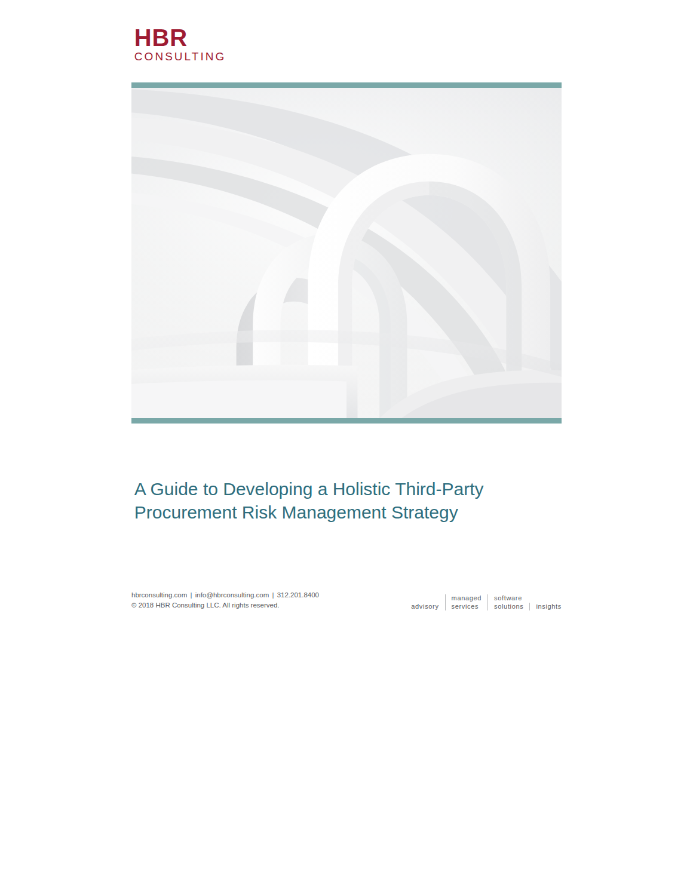HBR CONSULTING
A Guide to Developing a Holistic Third-Party
Procurement Risk Management Strategy
hbrconsulting.com | info@hbrconsulting.com | 312.201.8400
© 2018 HBR Consulting LLC. All rights reserved.
advisory
managed
services
software
solutions
insights